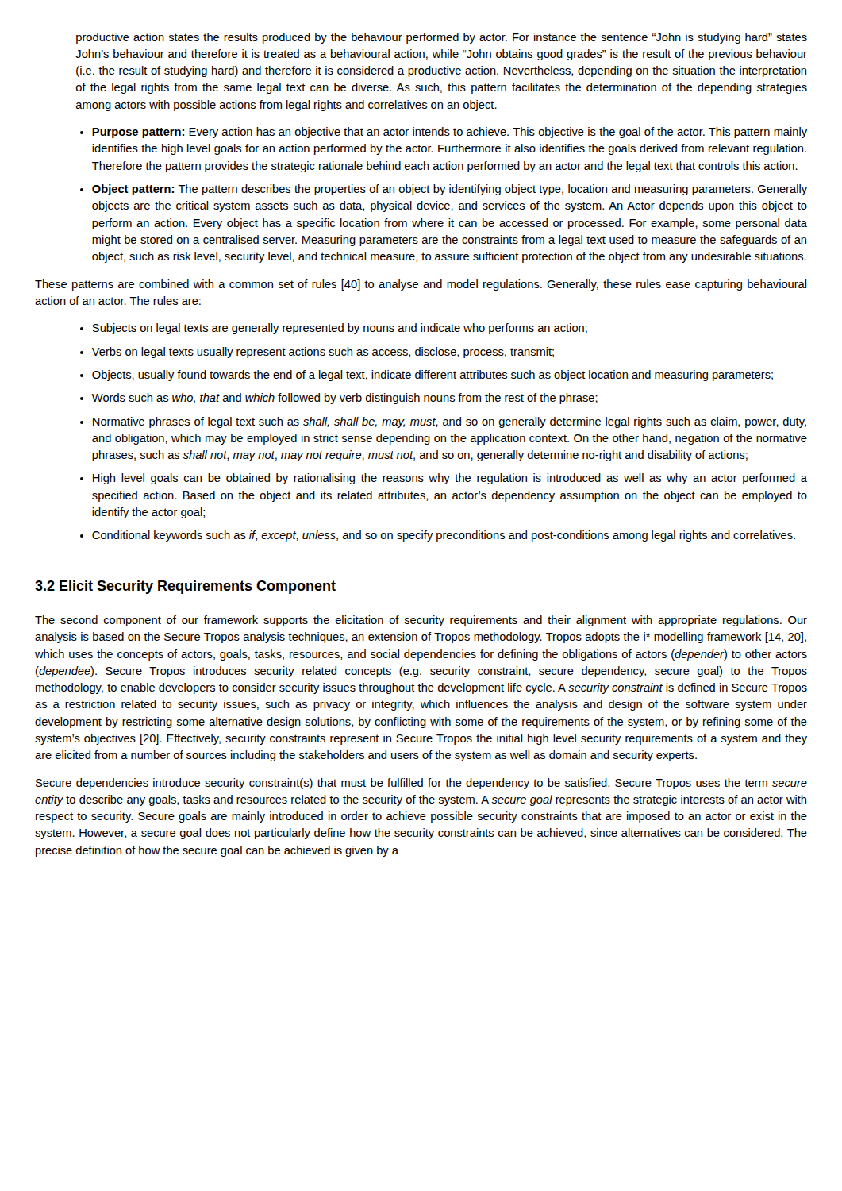productive action states the results produced by the behaviour performed by actor. For instance the sentence “John is studying hard” states John’s behaviour and therefore it is treated as a behavioural action, while “John obtains good grades” is the result of the previous behaviour (i.e. the result of studying hard) and therefore it is considered a productive action. Nevertheless, depending on the situation the interpretation of the legal rights from the same legal text can be diverse. As such, this pattern facilitates the determination of the depending strategies among actors with possible actions from legal rights and correlatives on an object.
Purpose pattern: Every action has an objective that an actor intends to achieve. This objective is the goal of the actor. This pattern mainly identifies the high level goals for an action performed by the actor. Furthermore it also identifies the goals derived from relevant regulation. Therefore the pattern provides the strategic rationale behind each action performed by an actor and the legal text that controls this action.
Object pattern: The pattern describes the properties of an object by identifying object type, location and measuring parameters. Generally objects are the critical system assets such as data, physical device, and services of the system. An Actor depends upon this object to perform an action. Every object has a specific location from where it can be accessed or processed. For example, some personal data might be stored on a centralised server. Measuring parameters are the constraints from a legal text used to measure the safeguards of an object, such as risk level, security level, and technical measure, to assure sufficient protection of the object from any undesirable situations.
These patterns are combined with a common set of rules [40] to analyse and model regulations. Generally, these rules ease capturing behavioural action of an actor. The rules are:
Subjects on legal texts are generally represented by nouns and indicate who performs an action;
Verbs on legal texts usually represent actions such as access, disclose, process, transmit;
Objects, usually found towards the end of a legal text, indicate different attributes such as object location and measuring parameters;
Words such as who, that and which followed by verb distinguish nouns from the rest of the phrase;
Normative phrases of legal text such as shall, shall be, may, must, and so on generally determine legal rights such as claim, power, duty, and obligation, which may be employed in strict sense depending on the application context. On the other hand, negation of the normative phrases, such as shall not, may not, may not require, must not, and so on, generally determine no-right and disability of actions;
High level goals can be obtained by rationalising the reasons why the regulation is introduced as well as why an actor performed a specified action. Based on the object and its related attributes, an actor’s dependency assumption on the object can be employed to identify the actor goal;
Conditional keywords such as if, except, unless, and so on specify preconditions and post-conditions among legal rights and correlatives.
3.2 Elicit Security Requirements Component
The second component of our framework supports the elicitation of security requirements and their alignment with appropriate regulations. Our analysis is based on the Secure Tropos analysis techniques, an extension of Tropos methodology. Tropos adopts the i* modelling framework [14, 20], which uses the concepts of actors, goals, tasks, resources, and social dependencies for defining the obligations of actors (depender) to other actors (dependee). Secure Tropos introduces security related concepts (e.g. security constraint, secure dependency, secure goal) to the Tropos methodology, to enable developers to consider security issues throughout the development life cycle. A security constraint is defined in Secure Tropos as a restriction related to security issues, such as privacy or integrity, which influences the analysis and design of the software system under development by restricting some alternative design solutions, by conflicting with some of the requirements of the system, or by refining some of the system’s objectives [20]. Effectively, security constraints represent in Secure Tropos the initial high level security requirements of a system and they are elicited from a number of sources including the stakeholders and users of the system as well as domain and security experts.
Secure dependencies introduce security constraint(s) that must be fulfilled for the dependency to be satisfied. Secure Tropos uses the term secure entity to describe any goals, tasks and resources related to the security of the system. A secure goal represents the strategic interests of an actor with respect to security. Secure goals are mainly introduced in order to achieve possible security constraints that are imposed to an actor or exist in the system. However, a secure goal does not particularly define how the security constraints can be achieved, since alternatives can be considered. The precise definition of how the secure goal can be achieved is given by a